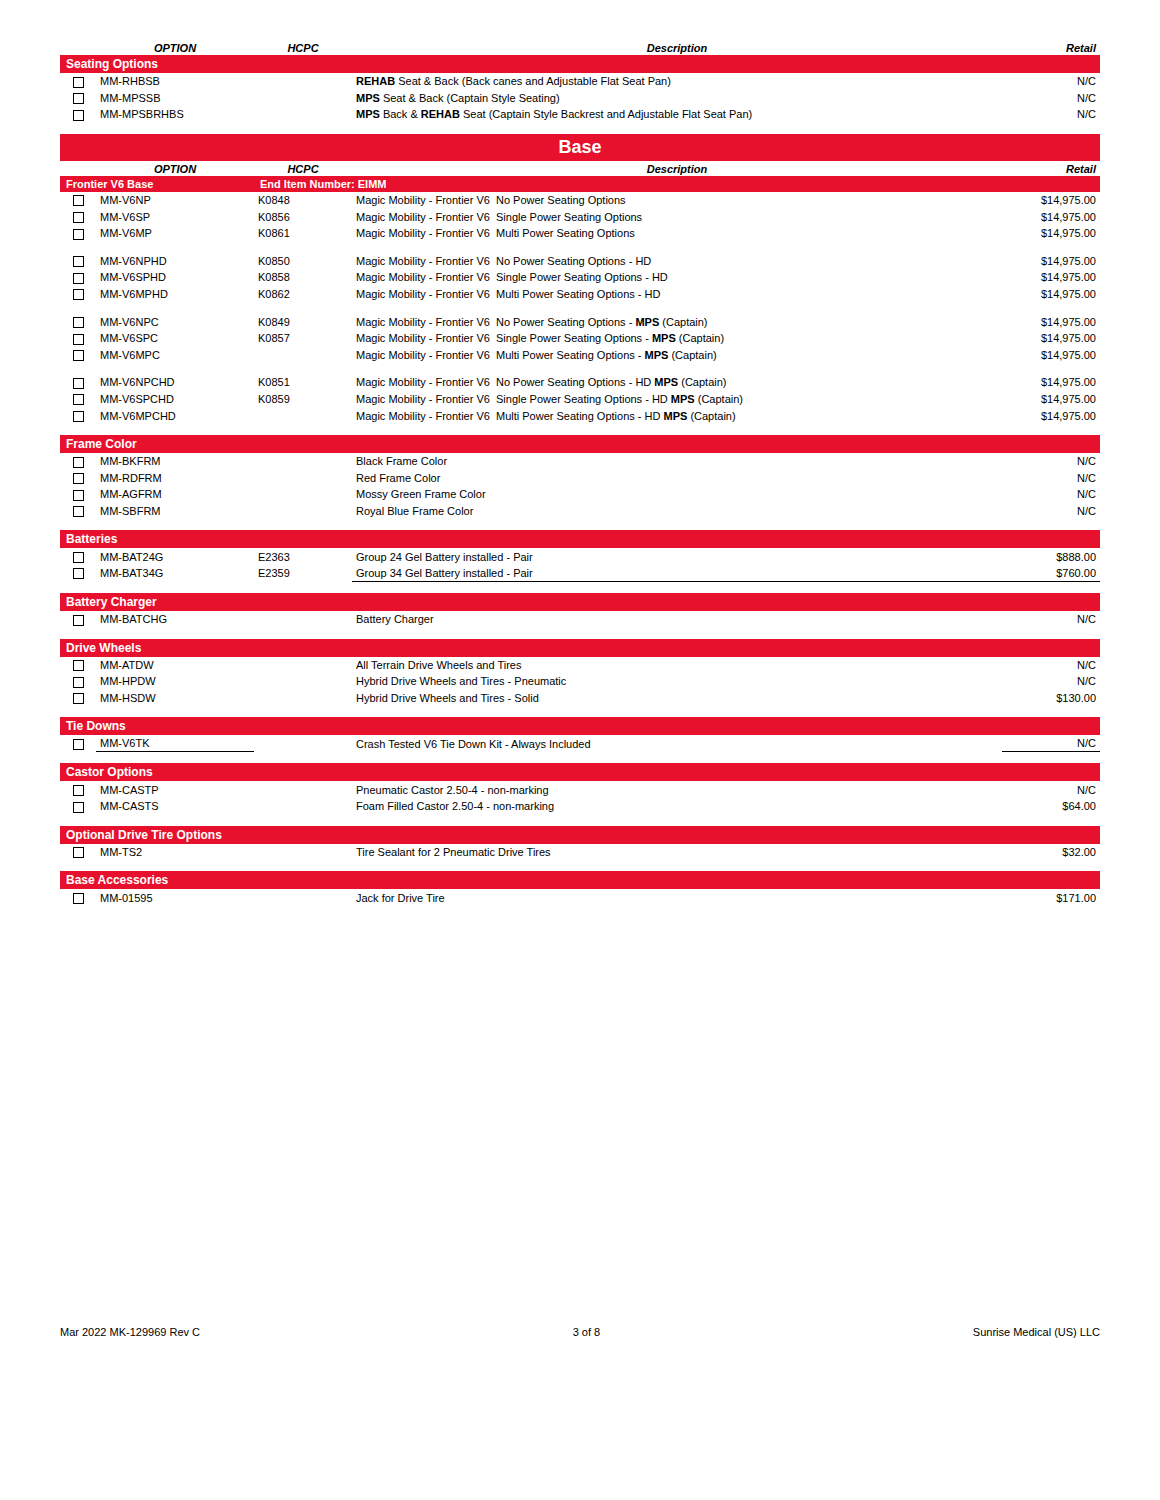| | OPTION | HCPC | Description | Retail |
| Seating Options |
| | MM-RHBSB | | REHAB Seat & Back (Back canes and Adjustable Flat Seat Pan) | N/C |
| | MM-MPSSB | | MPS Seat & Back (Captain Style Seating) | N/C |
| | MM-MPSBRHBS | | MPS Back & REHAB Seat (Captain Style Backrest and Adjustable Flat Seat Pan) | N/C |
| Base |
| | OPTION | HCPC | Description | Retail |
| Frontier V6 Base | End Item Number: EIMM |
| | MM-V6NP | K0848 | Magic Mobility - Frontier V6 No Power Seating Options | $14,975.00 |
| | MM-V6SP | K0856 | Magic Mobility - Frontier V6 Single Power Seating Options | $14,975.00 |
| | MM-V6MP | K0861 | Magic Mobility - Frontier V6 Multi Power Seating Options | $14,975.00 |
| | MM-V6NPHD | K0850 | Magic Mobility - Frontier V6 No Power Seating Options - HD | $14,975.00 |
| | MM-V6SPHD | K0858 | Magic Mobility - Frontier V6 Single Power Seating Options - HD | $14,975.00 |
| | MM-V6MPHD | K0862 | Magic Mobility - Frontier V6 Multi Power Seating Options - HD | $14,975.00 |
| | MM-V6NPC | K0849 | Magic Mobility - Frontier V6 No Power Seating Options - MPS (Captain) | $14,975.00 |
| | MM-V6SPC | K0857 | Magic Mobility - Frontier V6 Single Power Seating Options - MPS (Captain) | $14,975.00 |
| | MM-V6MPC | | Magic Mobility - Frontier V6 Multi Power Seating Options - MPS (Captain) | $14,975.00 |
| | MM-V6NPCHD | K0851 | Magic Mobility - Frontier V6 No Power Seating Options - HD MPS (Captain) | $14,975.00 |
| | MM-V6SPCHD | K0859 | Magic Mobility - Frontier V6 Single Power Seating Options - HD MPS (Captain) | $14,975.00 |
| | MM-V6MPCHD | | Magic Mobility - Frontier V6 Multi Power Seating Options - HD MPS (Captain) | $14,975.00 |
| Frame Color |
| | MM-BKFRM | | Black Frame Color | N/C |
| | MM-RDFRM | | Red Frame Color | N/C |
| | MM-AGFRM | | Mossy Green Frame Color | N/C |
| | MM-SBFRM | | Royal Blue Frame Color | N/C |
| Batteries |
| | MM-BAT24G | E2363 | Group 24 Gel Battery installed - Pair | $888.00 |
| | MM-BAT34G | E2359 | Group 34 Gel Battery installed - Pair | $760.00 |
| Battery Charger |
| | MM-BATCHG | | Battery Charger | N/C |
| Drive Wheels |
| | MM-ATDW | | All Terrain Drive Wheels and Tires | N/C |
| | MM-HPDW | | Hybrid Drive Wheels and Tires - Pneumatic | N/C |
| | MM-HSDW | | Hybrid Drive Wheels and Tires - Solid | $130.00 |
| Tie Downs |
| | MM-V6TK | | Crash Tested V6 Tie Down Kit - Always Included | N/C |
| Castor Options |
| | MM-CASTP | | Pneumatic Castor 2.50-4 - non-marking | N/C |
| | MM-CASTS | | Foam Filled Castor 2.50-4 - non-marking | $64.00 |
| Optional Drive Tire Options |
| | MM-TS2 | | Tire Sealant for 2 Pneumatic Drive Tires | $32.00 |
| Base Accessories |
| | MM-01595 | | Jack for Drive Tire | $171.00 |
Mar 2022 MK-129969 Rev C
3 of 8
Sunrise Medical (US) LLC